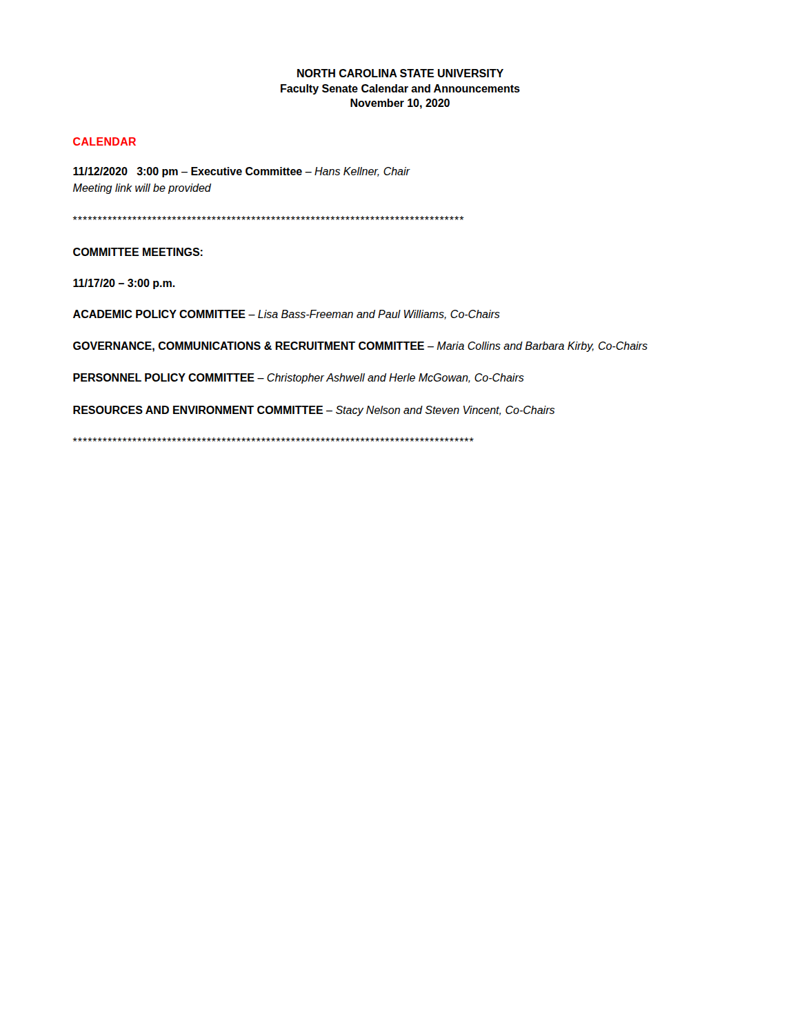NORTH CAROLINA STATE UNIVERSITY
Faculty Senate Calendar and Announcements
November 10, 2020
CALENDAR
11/12/2020 3:00 pm – Executive Committee – Hans Kellner, Chair
Meeting link will be provided
*******************************************************************************
COMMITTEE MEETINGS:
11/17/20 – 3:00 p.m.
ACADEMIC POLICY COMMITTEE – Lisa Bass-Freeman and Paul Williams, Co-Chairs
GOVERNANCE, COMMUNICATIONS & RECRUITMENT COMMITTEE – Maria Collins and Barbara Kirby, Co-Chairs
PERSONNEL POLICY COMMITTEE – Christopher Ashwell and Herle McGowan, Co-Chairs
RESOURCES AND ENVIRONMENT COMMITTEE – Stacy Nelson and Steven Vincent, Co-Chairs
*********************************************************************************